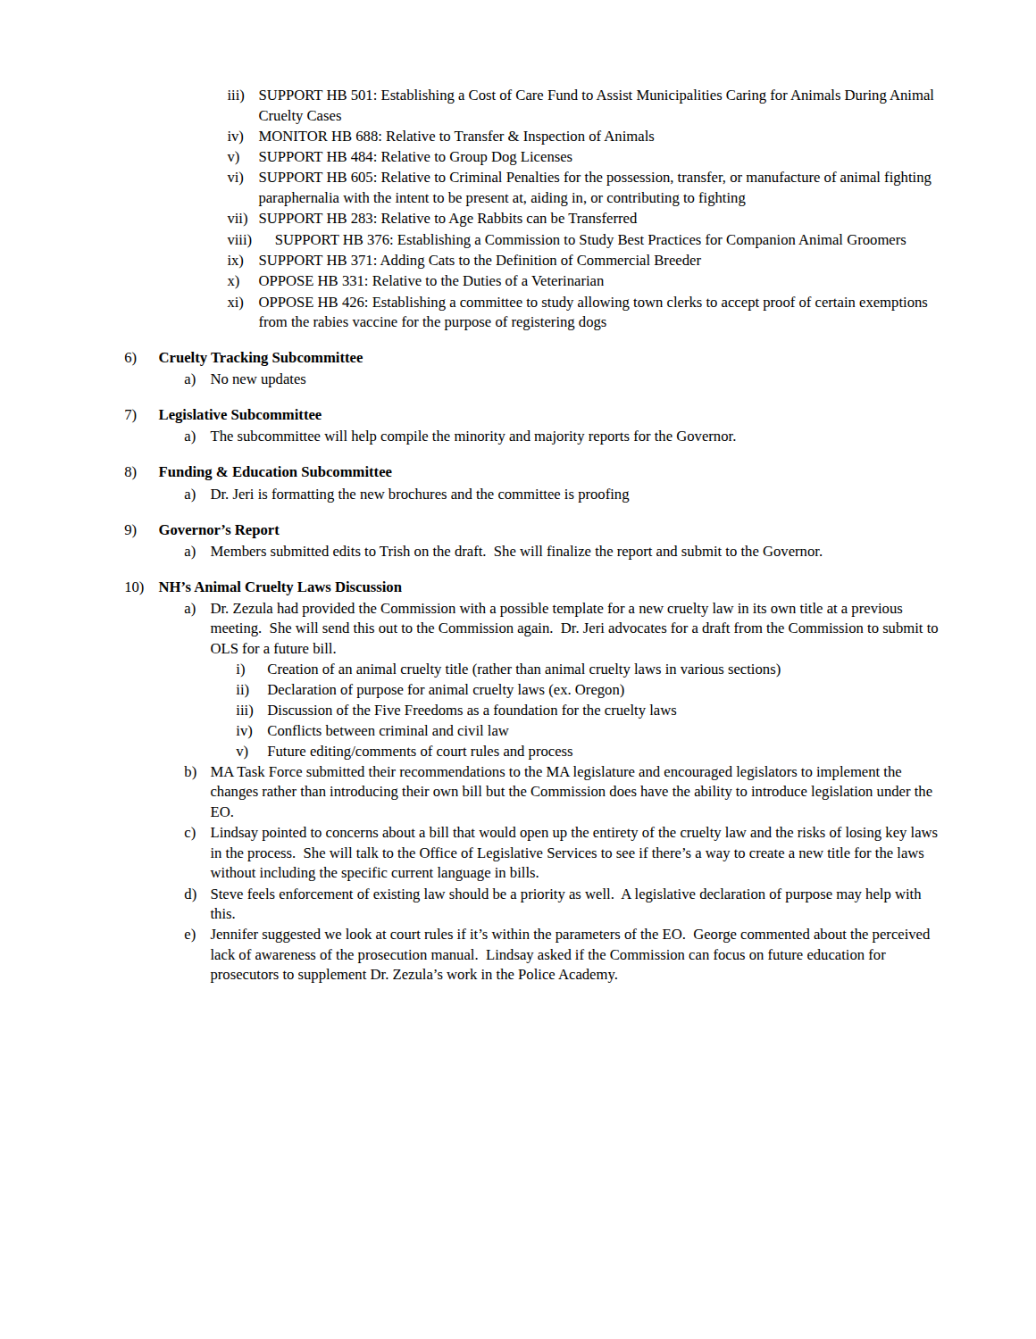iii) SUPPORT HB 501: Establishing a Cost of Care Fund to Assist Municipalities Caring for Animals During Animal Cruelty Cases
iv) MONITOR HB 688: Relative to Transfer & Inspection of Animals
v) SUPPORT HB 484: Relative to Group Dog Licenses
vi) SUPPORT HB 605: Relative to Criminal Penalties for the possession, transfer, or manufacture of animal fighting paraphernalia with the intent to be present at, aiding in, or contributing to fighting
vii) SUPPORT HB 283: Relative to Age Rabbits can be Transferred
viii) SUPPORT HB 376: Establishing a Commission to Study Best Practices for Companion Animal Groomers
ix) SUPPORT HB 371: Adding Cats to the Definition of Commercial Breeder
x) OPPOSE HB 331: Relative to the Duties of a Veterinarian
xi) OPPOSE HB 426: Establishing a committee to study allowing town clerks to accept proof of certain exemptions from the rabies vaccine for the purpose of registering dogs
6) Cruelty Tracking Subcommittee
a) No new updates
7) Legislative Subcommittee
a) The subcommittee will help compile the minority and majority reports for the Governor.
8) Funding & Education Subcommittee
a) Dr. Jeri is formatting the new brochures and the committee is proofing
9) Governor’s Report
a) Members submitted edits to Trish on the draft. She will finalize the report and submit to the Governor.
10) NH’s Animal Cruelty Laws Discussion
a) Dr. Zezula had provided the Commission with a possible template for a new cruelty law in its own title at a previous meeting. She will send this out to the Commission again. Dr. Jeri advocates for a draft from the Commission to submit to OLS for a future bill.
i) Creation of an animal cruelty title (rather than animal cruelty laws in various sections)
ii) Declaration of purpose for animal cruelty laws (ex. Oregon)
iii) Discussion of the Five Freedoms as a foundation for the cruelty laws
iv) Conflicts between criminal and civil law
v) Future editing/comments of court rules and process
b) MA Task Force submitted their recommendations to the MA legislature and encouraged legislators to implement the changes rather than introducing their own bill but the Commission does have the ability to introduce legislation under the EO.
c) Lindsay pointed to concerns about a bill that would open up the entirety of the cruelty law and the risks of losing key laws in the process. She will talk to the Office of Legislative Services to see if there’s a way to create a new title for the laws without including the specific current language in bills.
d) Steve feels enforcement of existing law should be a priority as well. A legislative declaration of purpose may help with this.
e) Jennifer suggested we look at court rules if it’s within the parameters of the EO. George commented about the perceived lack of awareness of the prosecution manual. Lindsay asked if the Commission can focus on future education for prosecutors to supplement Dr. Zezula’s work in the Police Academy.